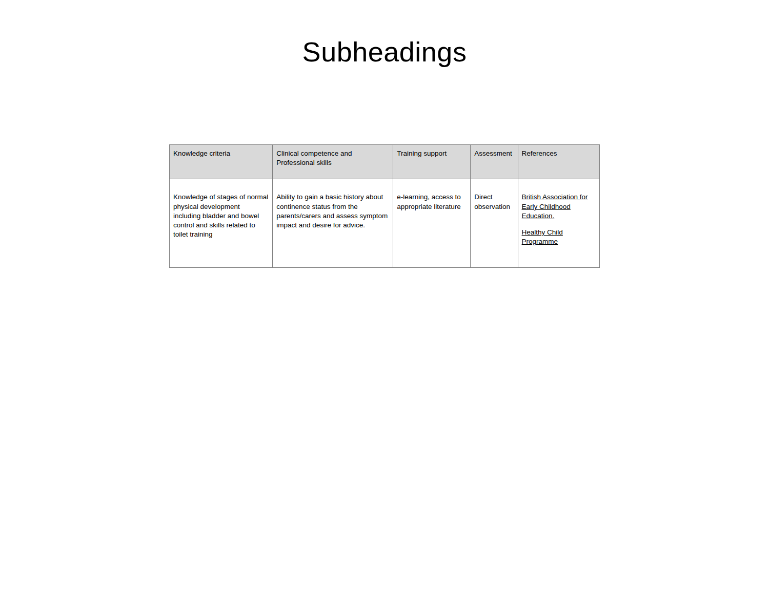Subheadings
| Knowledge criteria | Clinical competence and Professional skills | Training support | Assessment | References |
| --- | --- | --- | --- | --- |
| Knowledge of stages of normal physical development including bladder and bowel control and skills related to toilet training | Ability to gain a basic history about continence status from the parents/carers and assess symptom impact and desire for advice. | e-learning, access to appropriate literature | Direct observation | British Association for Early Childhood Education. Healthy Child Programme |